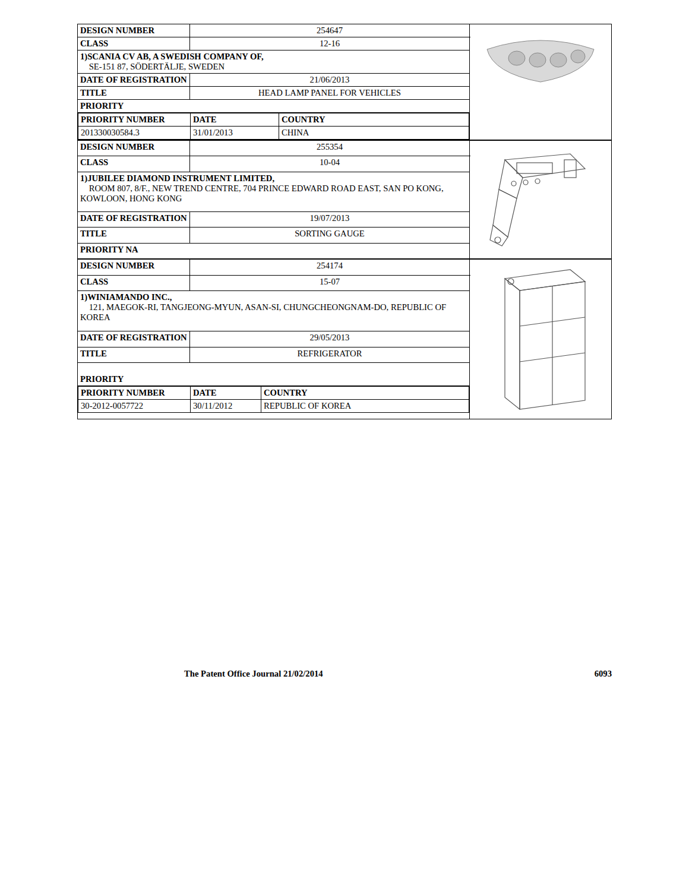| DESIGN NUMBER | 254647 | |
| CLASS | 12-16 |
| 1)SCANIA CV AB, A SWEDISH COMPANY OF, SE-151 87, SÖDERTÄLJE, SWEDEN |
| DATE OF REGISTRATION | 21/06/2013 |
| TITLE | HEAD LAMP PANEL FOR VEHICLES |
| PRIORITY |
| / PRIORITY NUMBER / DATE / COUNTRY / / 201330030584.3 / 31/01/2013 / CHINA / |
| DESIGN NUMBER | 255354 | |
| CLASS | 10-04 |
| 1)JUBILEE DIAMOND INSTRUMENT LIMITED, ROOM 807, 8/F., NEW TREND CENTRE, 704 PRINCE EDWARD ROAD EAST, SAN PO KONG, KOWLOON, HONG KONG |
| DATE OF REGISTRATION | 19/07/2013 |
| TITLE | SORTING GAUGE |
| PRIORITY NA |
| DESIGN NUMBER | 254174 | |
| CLASS | 15-07 |
| 1)WINIAMANDO INC., 121, MAEGOK-RI, TANGJEONG-MYUN, ASAN-SI, CHUNGCHEONGNAM-DO, REPUBLIC OF KOREA |
| DATE OF REGISTRATION | 29/05/2013 |
| TITLE | REFRIGERATOR |
| PRIORITY |
| / PRIORITY NUMBER / DATE / COUNTRY / / 30-2012-0057722 / 30/11/2012 / REPUBLIC OF KOREA / |
The Patent Office Journal 21/02/2014 6093